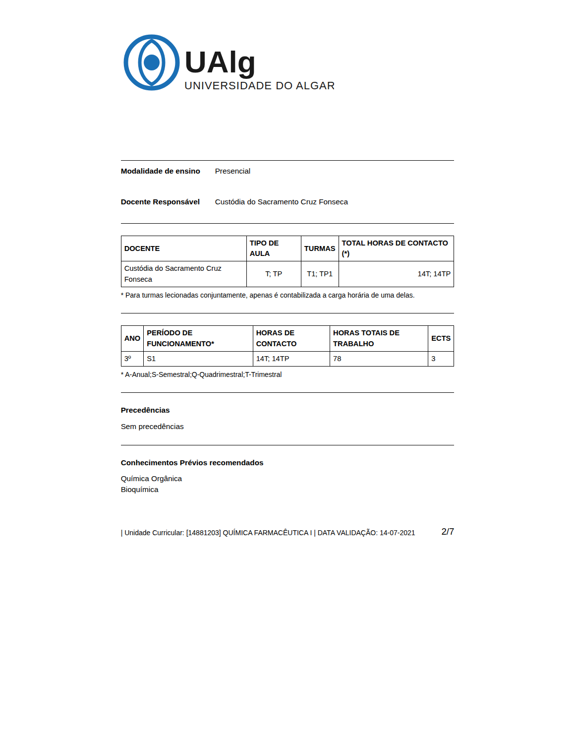UAlg UNIVERSIDADE DO ALGARVE
Modalidade de ensino
Presencial
Docente Responsável
Custódia do Sacramento Cruz Fonseca
| DOCENTE | TIPO DE AULA | TURMAS | TOTAL HORAS DE CONTACTO (*) |
| --- | --- | --- | --- |
| Custódia do Sacramento Cruz Fonseca | T; TP | T1; TP1 | 14T; 14TP |
* Para turmas lecionadas conjuntamente, apenas é contabilizada a carga horária de uma delas.
| ANO | PERÍODO DE FUNCIONAMENTO* | HORAS DE CONTACTO | HORAS TOTAIS DE TRABALHO | ECTS |
| --- | --- | --- | --- | --- |
| 3º | S1 | 14T; 14TP | 78 | 3 |
* A-Anual;S-Semestral;Q-Quadrimestral;T-Trimestral
Precedências
Sem precedências
Conhecimentos Prévios recomendados
Química Orgânica
Bioquímica
| Unidade Curricular: [14881203] QUÍMICA FARMACÊUTICA I | DATA VALIDAÇÃO: 14-07-2021
2/7